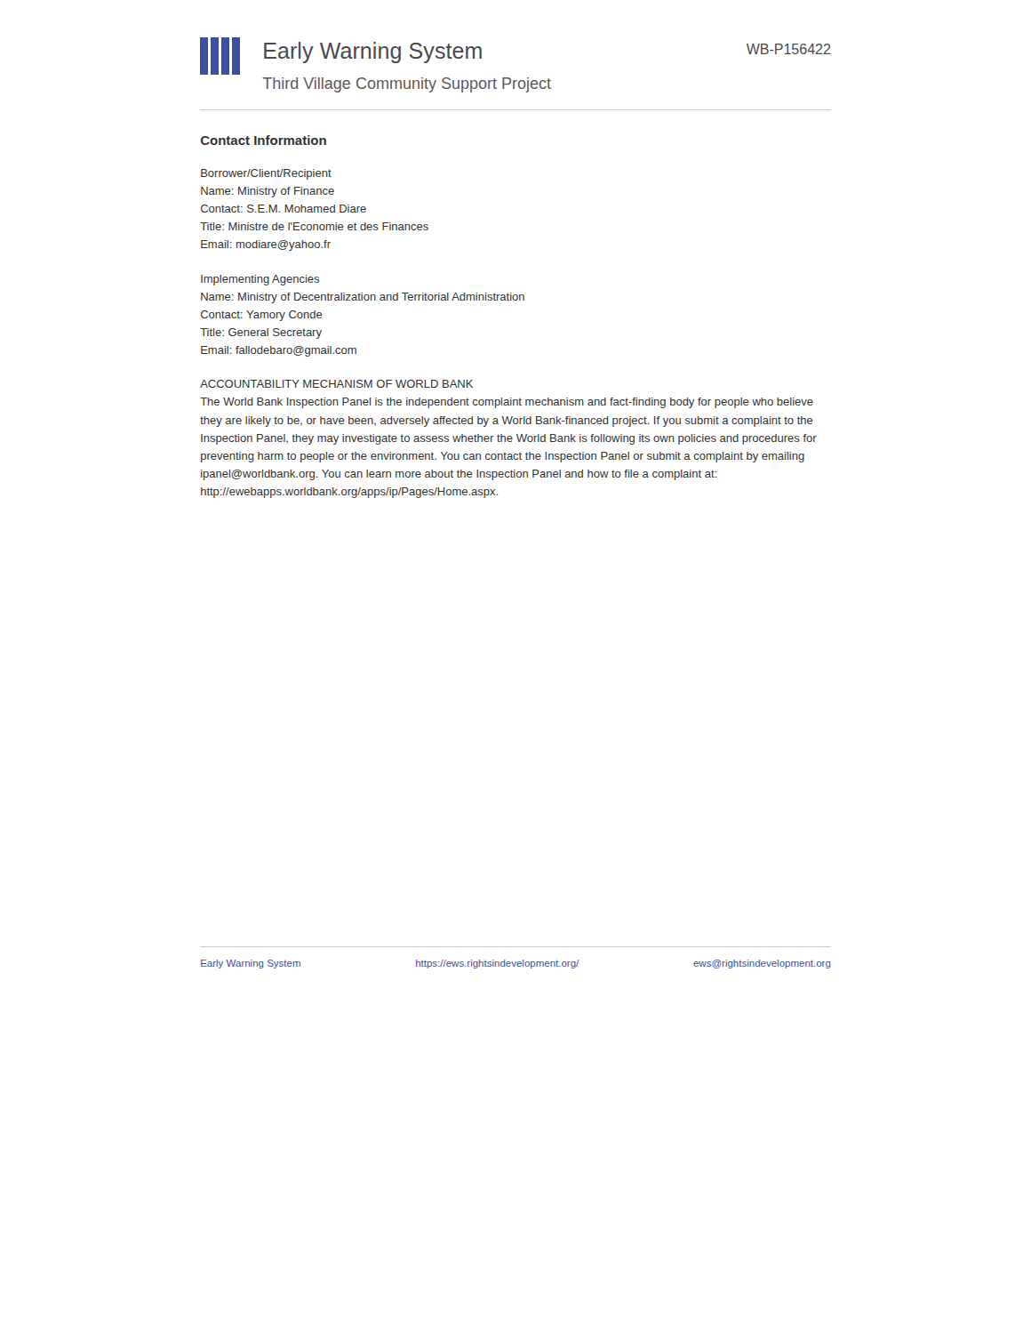Early Warning System
Third Village Community Support Project
WB-P156422
Contact Information
Borrower/Client/Recipient
Name: Ministry of Finance
Contact: S.E.M. Mohamed Diare
Title: Ministre de l'Economie et des Finances
Email: modiare@yahoo.fr
Implementing Agencies
Name: Ministry of Decentralization and Territorial Administration
Contact: Yamory Conde
Title: General Secretary
Email: fallodebaro@gmail.com
ACCOUNTABILITY MECHANISM OF WORLD BANK
The World Bank Inspection Panel is the independent complaint mechanism and fact-finding body for people who believe they are likely to be, or have been, adversely affected by a World Bank-financed project. If you submit a complaint to the Inspection Panel, they may investigate to assess whether the World Bank is following its own policies and procedures for preventing harm to people or the environment. You can contact the Inspection Panel or submit a complaint by emailing ipanel@worldbank.org. You can learn more about the Inspection Panel and how to file a complaint at: http://ewebapps.worldbank.org/apps/ip/Pages/Home.aspx.
Early Warning System
https://ews.rightsindevelopment.org/
ews@rightsindevelopment.org